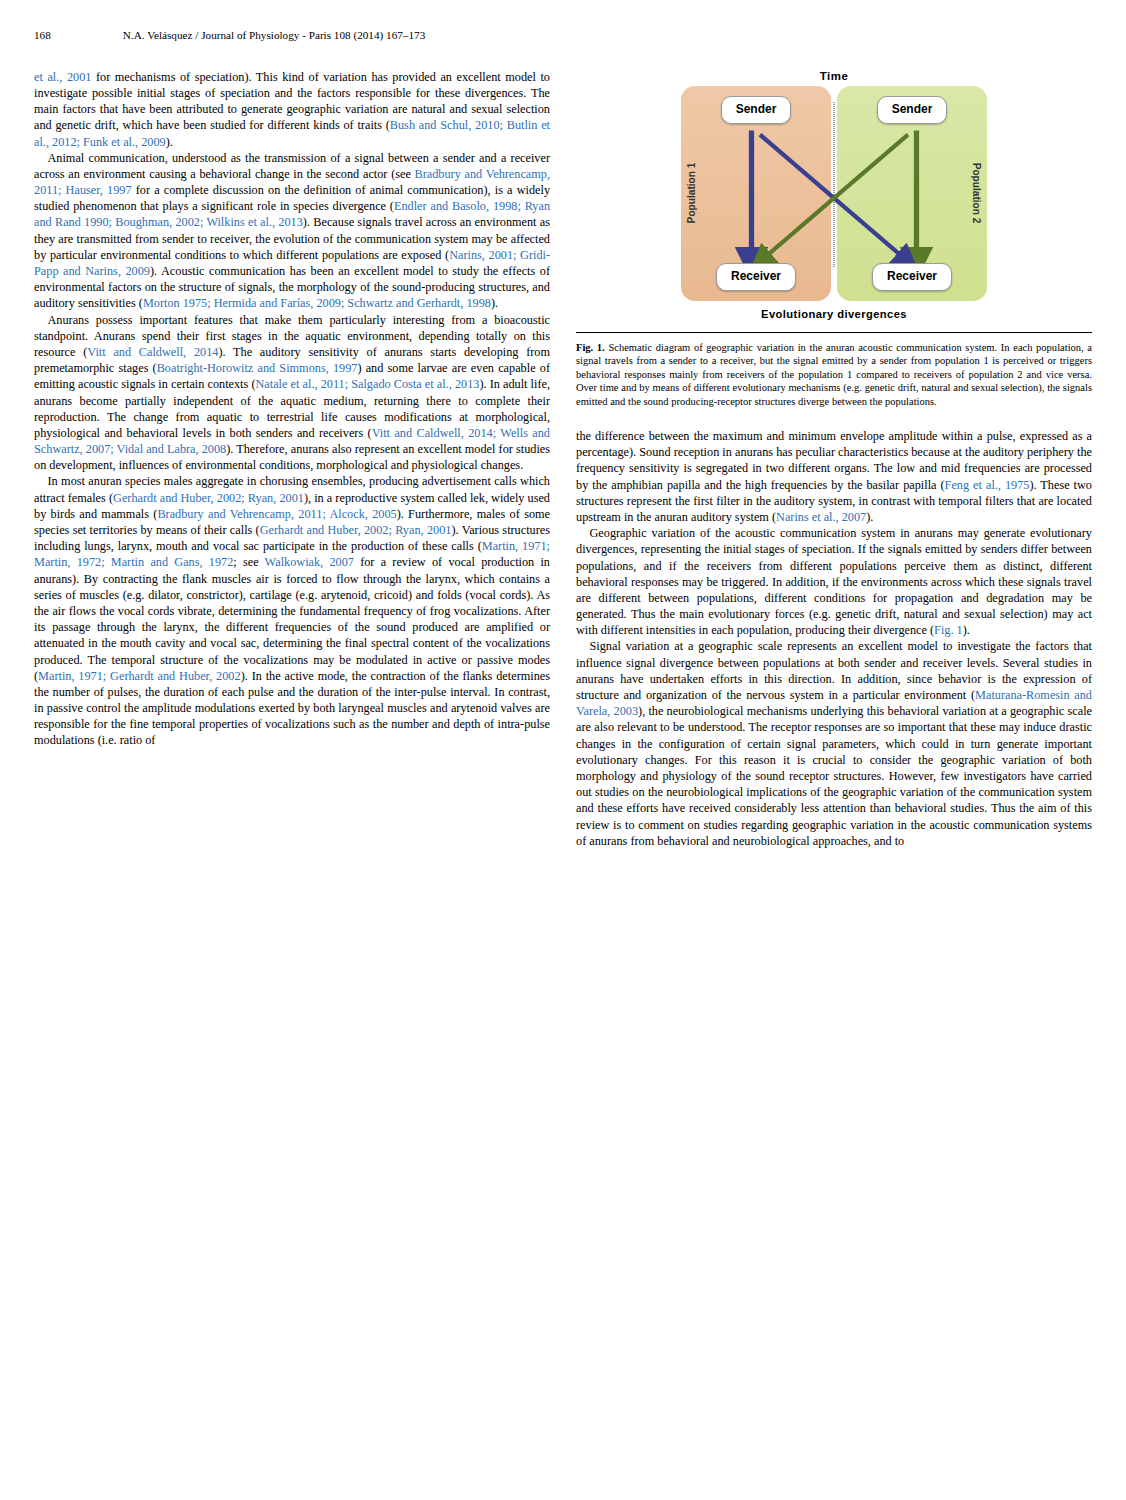168 N.A. Velásquez / Journal of Physiology - Paris 108 (2014) 167–173
et al., 2001 for mechanisms of speciation). This kind of variation has provided an excellent model to investigate possible initial stages of speciation and the factors responsible for these divergences. The main factors that have been attributed to generate geographic variation are natural and sexual selection and genetic drift, which have been studied for different kinds of traits (Bush and Schul, 2010; Butlin et al., 2012; Funk et al., 2009).
Animal communication, understood as the transmission of a signal between a sender and a receiver across an environment causing a behavioral change in the second actor (see Bradbury and Vehrencamp, 2011; Hauser, 1997 for a complete discussion on the definition of animal communication), is a widely studied phenomenon that plays a significant role in species divergence (Endler and Basolo, 1998; Ryan and Rand 1990; Boughman, 2002; Wilkins et al., 2013). Because signals travel across an environment as they are transmitted from sender to receiver, the evolution of the communication system may be affected by particular environmental conditions to which different populations are exposed (Narins, 2001; Gridi-Papp and Narins, 2009). Acoustic communication has been an excellent model to study the effects of environmental factors on the structure of signals, the morphology of the sound-producing structures, and auditory sensitivities (Morton 1975; Hermida and Farías, 2009; Schwartz and Gerhardt, 1998).
Anurans possess important features that make them particularly interesting from a bioacoustic standpoint. Anurans spend their first stages in the aquatic environment, depending totally on this resource (Vitt and Caldwell, 2014). The auditory sensitivity of anurans starts developing from premetamorphic stages (Boatright-Horowitz and Simmons, 1997) and some larvae are even capable of emitting acoustic signals in certain contexts (Natale et al., 2011; Salgado Costa et al., 2013). In adult life, anurans become partially independent of the aquatic medium, returning there to complete their reproduction. The change from aquatic to terrestrial life causes modifications at morphological, physiological and behavioral levels in both senders and receivers (Vitt and Caldwell, 2014; Wells and Schwartz, 2007; Vidal and Labra, 2008). Therefore, anurans also represent an excellent model for studies on development, influences of environmental conditions, morphological and physiological changes.
In most anuran species males aggregate in chorusing ensembles, producing advertisement calls which attract females (Gerhardt and Huber, 2002; Ryan, 2001), in a reproductive system called lek, widely used by birds and mammals (Bradbury and Vehrencamp, 2011; Alcock, 2005). Furthermore, males of some species set territories by means of their calls (Gerhardt and Huber, 2002; Ryan, 2001). Various structures including lungs, larynx, mouth and vocal sac participate in the production of these calls (Martin, 1971; Martin, 1972; Martin and Gans, 1972; see Walkowiak, 2007 for a review of vocal production in anurans). By contracting the flank muscles air is forced to flow through the larynx, which contains a series of muscles (e.g. dilator, constrictor), cartilage (e.g. arytenoid, cricoid) and folds (vocal cords). As the air flows the vocal cords vibrate, determining the fundamental frequency of frog vocalizations. After its passage through the larynx, the different frequencies of the sound produced are amplified or attenuated in the mouth cavity and vocal sac, determining the final spectral content of the vocalizations produced. The temporal structure of the vocalizations may be modulated in active or passive modes (Martin, 1971; Gerhardt and Huber, 2002). In the active mode, the contraction of the flanks determines the number of pulses, the duration of each pulse and the duration of the inter-pulse interval. In contrast, in passive control the amplitude modulations exerted by both laryngeal muscles and arytenoid valves are responsible for the fine temporal properties of vocalizations such as the number and depth of intra-pulse modulations (i.e. ratio of
Time
Population 1
Sender
Receiver
Population 2
Sender
Receiver
Evolutionary divergences
Fig. 1. Schematic diagram of geographic variation in the anuran acoustic communication system. In each population, a signal travels from a sender to a receiver, but the signal emitted by a sender from population 1 is perceived or triggers behavioral responses mainly from receivers of the population 1 compared to receivers of population 2 and vice versa. Over time and by means of different evolutionary mechanisms (e.g. genetic drift, natural and sexual selection), the signals emitted and the sound producing-receptor structures diverge between the populations.
the difference between the maximum and minimum envelope amplitude within a pulse, expressed as a percentage). Sound reception in anurans has peculiar characteristics because at the auditory periphery the frequency sensitivity is segregated in two different organs. The low and mid frequencies are processed by the amphibian papilla and the high frequencies by the basilar papilla (Feng et al., 1975). These two structures represent the first filter in the auditory system, in contrast with temporal filters that are located upstream in the anuran auditory system (Narins et al., 2007).
Geographic variation of the acoustic communication system in anurans may generate evolutionary divergences, representing the initial stages of speciation. If the signals emitted by senders differ between populations, and if the receivers from different populations perceive them as distinct, different behavioral responses may be triggered. In addition, if the environments across which these signals travel are different between populations, different conditions for propagation and degradation may be generated. Thus the main evolutionary forces (e.g. genetic drift, natural and sexual selection) may act with different intensities in each population, producing their divergence (Fig. 1).
Signal variation at a geographic scale represents an excellent model to investigate the factors that influence signal divergence between populations at both sender and receiver levels. Several studies in anurans have undertaken efforts in this direction. In addition, since behavior is the expression of structure and organization of the nervous system in a particular environment (Maturana-Romesin and Varela, 2003), the neurobiological mechanisms underlying this behavioral variation at a geographic scale are also relevant to be understood. The receptor responses are so important that these may induce drastic changes in the configuration of certain signal parameters, which could in turn generate important evolutionary changes. For this reason it is crucial to consider the geographic variation of both morphology and physiology of the sound receptor structures. However, few investigators have carried out studies on the neurobiological implications of the geographic variation of the communication system and these efforts have received considerably less attention than behavioral studies. Thus the aim of this review is to comment on studies regarding geographic variation in the acoustic communication systems of anurans from behavioral and neurobiological approaches, and to